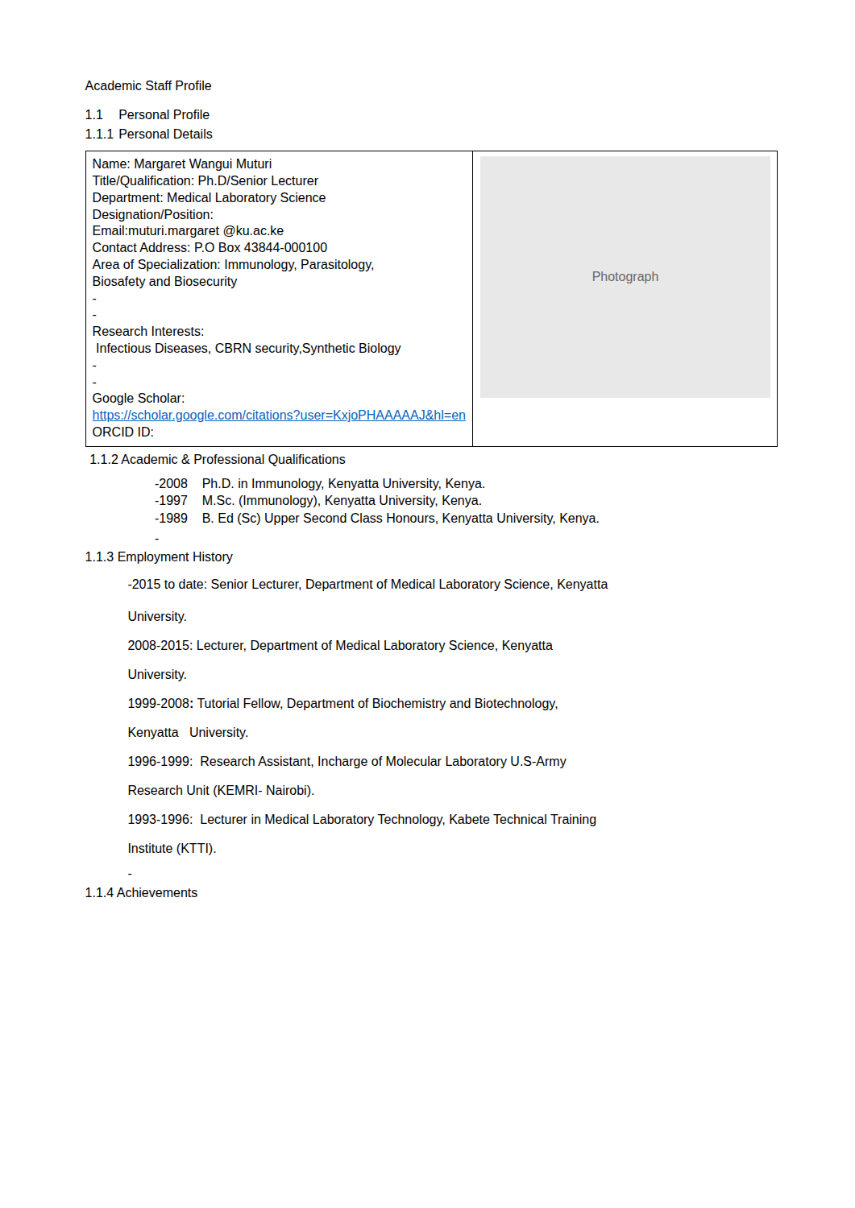Academic Staff Profile
1.1 Personal Profile
1.1.1 Personal Details
| Name: Margaret Wangui Muturi Title/Qualification: Ph.D/Senior Lecturer Department: Medical Laboratory Science Designation/Position: Email:muturi.margaret @ku.ac.ke Contact Address: P.O Box 43844-000100 Area of Specialization: Immunology, Parasitology, Biosafety and Biosecurity - - Research Interests: Infectious Diseases, CBRN security,Synthetic Biology - - Google Scholar: https://scholar.google.com/citations?user=KxjoPHAAAAAJ&hl=en ORCID ID: | |
1.1.2 Academic & Professional Qualifications
-2008 Ph.D. in Immunology, Kenyatta University, Kenya.
-1997 M.Sc. (Immunology), Kenyatta University, Kenya.
-1989 B. Ed (Sc) Upper Second Class Honours, Kenyatta University, Kenya.
-
1.1.3 Employment History
-2015 to date: Senior Lecturer, Department of Medical Laboratory Science, Kenyatta
University.
2008-2015: Lecturer, Department of Medical Laboratory Science, Kenyatta
University.
1999-2008: Tutorial Fellow, Department of Biochemistry and Biotechnology,
Kenyatta University.
1996-1999: Research Assistant, Incharge of Molecular Laboratory U.S-Army
Research Unit (KEMRI- Nairobi).
1993-1996: Lecturer in Medical Laboratory Technology, Kabete Technical Training
Institute (KTTI).
-
1.1.4 Achievements